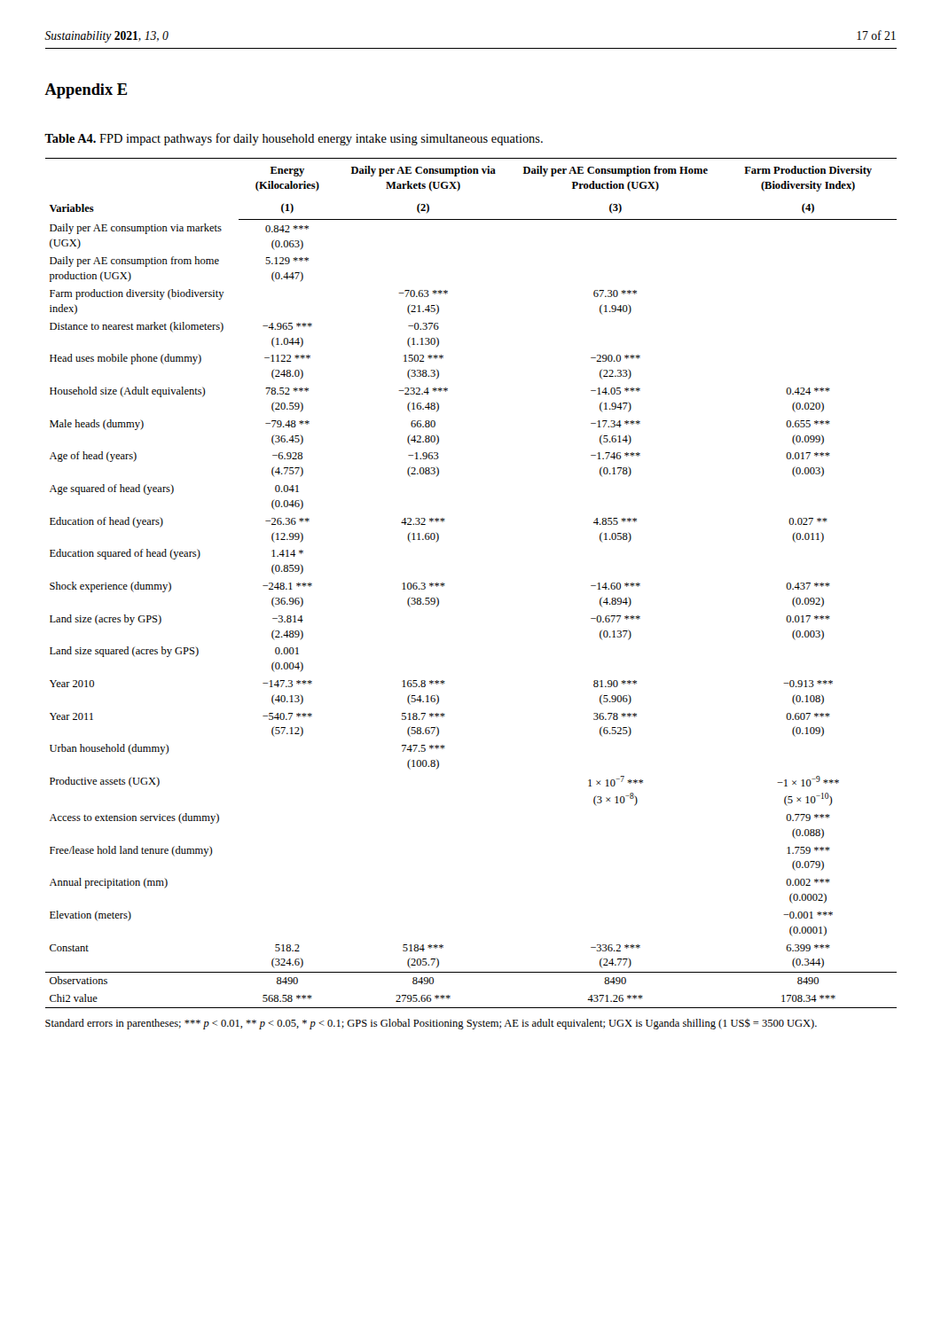Sustainability 2021, 13, 0 17 of 21
Appendix E
Table A4. FPD impact pathways for daily household energy intake using simultaneous equations.
| Variables | Energy (Kilocalories) | Daily per AE Consumption via Markets (UGX) | Daily per AE Consumption from Home Production (UGX) | Farm Production Diversity (Biodiversity Index) |
| --- | --- | --- | --- | --- |
| (1) | (2) | (3) | (4) |
| Daily per AE consumption via markets (UGX) | 0.842 *** (0.063) | | | |
| Daily per AE consumption from home production (UGX) | 5.129 *** (0.447) | | | |
| Farm production diversity (biodiversity index) | | −70.63 *** (21.45) | 67.30 *** (1.940) | |
| Distance to nearest market (kilometers) | −4.965 *** (1.044) | −0.376 (1.130) | | |
| Head uses mobile phone (dummy) | −1122 *** (248.0) | 1502 *** (338.3) | −290.0 *** (22.33) | |
| Household size (Adult equivalents) | 78.52 *** (20.59) | −232.4 *** (16.48) | −14.05 *** (1.947) | 0.424 *** (0.020) |
| Male heads (dummy) | −79.48 ** (36.45) | 66.80 (42.80) | −17.34 *** (5.614) | 0.655 *** (0.099) |
| Age of head (years) | −6.928 (4.757) | −1.963 (2.083) | −1.746 *** (0.178) | 0.017 *** (0.003) |
| Age squared of head (years) | 0.041 (0.046) | | | |
| Education of head (years) | −26.36 ** (12.99) | 42.32 *** (11.60) | 4.855 *** (1.058) | 0.027 ** (0.011) |
| Education squared of head (years) | 1.414 * (0.859) | | | |
| Shock experience (dummy) | −248.1 *** (36.96) | 106.3 *** (38.59) | −14.60 *** (4.894) | 0.437 *** (0.092) |
| Land size (acres by GPS) | −3.814 (2.489) | | −0.677 *** (0.137) | 0.017 *** (0.003) |
| Land size squared (acres by GPS) | 0.001 (0.004) | | | |
| Year 2010 | −147.3 *** (40.13) | 165.8 *** (54.16) | 81.90 *** (5.906) | −0.913 *** (0.108) |
| Year 2011 | −540.7 *** (57.12) | 518.7 *** (58.67) | 36.78 *** (6.525) | 0.607 *** (0.109) |
| Urban household (dummy) | | 747.5 *** (100.8) | | |
| Productive assets (UGX) | | | 1 × 10 −7 *** (3 × 10 −8 ) | −1 × 10 −9 *** (5 × 10 −10 ) |
| Access to extension services (dummy) | | | | 0.779 *** (0.088) |
| Free/lease hold land tenure (dummy) | | | | 1.759 *** (0.079) |
| Annual precipitation (mm) | | | | 0.002 *** (0.0002) |
| Elevation (meters) | | | | −0.001 *** (0.0001) |
| Constant | 518.2 (324.6) | 5184 *** (205.7) | −336.2 *** (24.77) | 6.399 *** (0.344) |
| Observations | 8490 | 8490 | 8490 | 8490 |
| Chi2 value | 568.58 *** | 2795.66 *** | 4371.26 *** | 1708.34 *** |
Standard errors in parentheses; *** p < 0.01, ** p < 0.05, * p < 0.1; GPS is Global Positioning System; AE is adult equivalent; UGX is Uganda shilling (1 US$ = 3500 UGX).